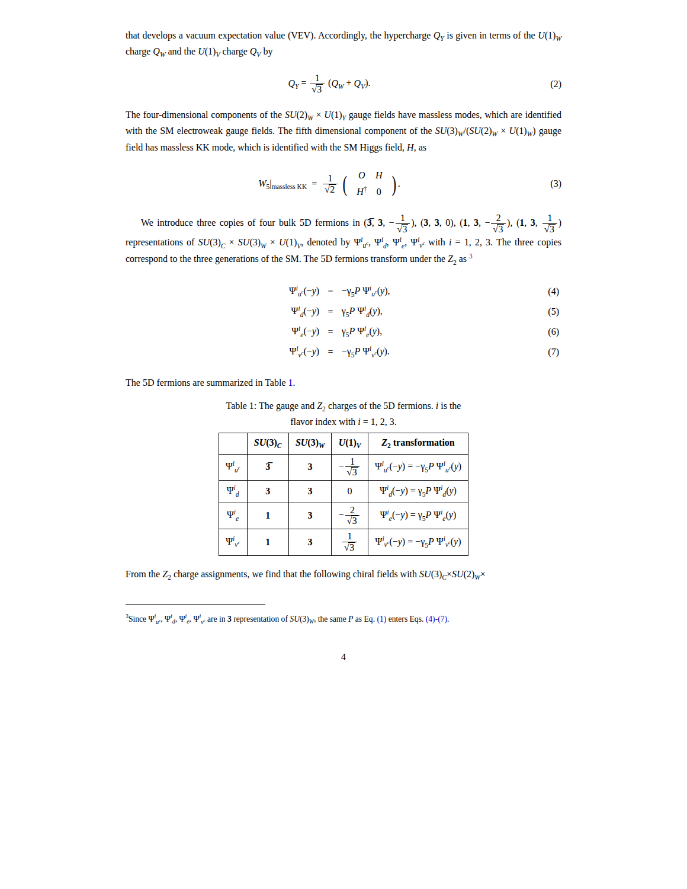that develops a vacuum expectation value (VEV). Accordingly, the hypercharge QY is given in terms of the U(1)W charge QW and the U(1)V charge QV by
QY = 1√3 (QW + QV).
(2)
The four-dimensional components of the SU(2)W × U(1)Y gauge fields have massless modes, which are identified with the SM electroweak gauge fields. The fifth dimensional component of the SU(3)W/(SU(2)W × U(1)W) gauge field has massless KK mode, which is identified with the SM Higgs field, H, as
W5|massless KK = 1√2 (
| O | H |
| H † | 0 |
).
(3)
We introduce three copies of four bulk 5D fermions in (3̅, 3, −1√3), (3, 3, 0), (1, 3, −2√3), (1, 3, 1√3) representations of SU(3)C × SU(3)W × U(1)V, denoted by Ψiuc, Ψid, Ψie, Ψiνc with i = 1, 2, 3. The three copies correspond to the three generations of the SM. The 5D fermions transform under the Z2 as 3
| Ψ i u c (− y ) | = | −γ 5 P Ψ i u c ( y ), | (4) |
| Ψ i d (− y ) | = | γ 5 P Ψ i d ( y ), | (5) |
| Ψ i e (− y ) | = | γ 5 P Ψ i e ( y ), | (6) |
| Ψ i ν c (− y ) | = | −γ 5 P Ψ i ν c ( y ). | (7) |
The 5D fermions are summarized in Table 1.
Table 1: The gauge and Z 2 charges of the 5D fermions. i is the flavor index with i = 1, 2, 3.
| | SU (3) C | SU (3) W | U (1) V | Z 2 transformation |
| --- | --- | --- | --- | --- |
| Ψ i u c | 3̅ | 3 | − 1 √ 3 | Ψ i u c (− y ) = −γ 5 P Ψ i u c ( y ) |
| Ψ i d | 3 | 3 | 0 | Ψ i d (− y ) = γ 5 P Ψ i d ( y ) |
| Ψ i e | 1 | 3 | − 2 √ 3 | Ψ i e (− y ) = γ 5 P Ψ i e ( y ) |
| Ψ i ν c | 1 | 3 | 1 √ 3 | Ψ i ν c (− y ) = −γ 5 P Ψ i ν c ( y ) |
From the Z2 charge assignments, we find that the following chiral fields with SU(3)C×SU(2)W×
3Since Ψiuc, Ψid, Ψie, Ψiνc are in 3 representation of SU(3)W, the same P as Eq. (1) enters Eqs. (4)-(7).
4